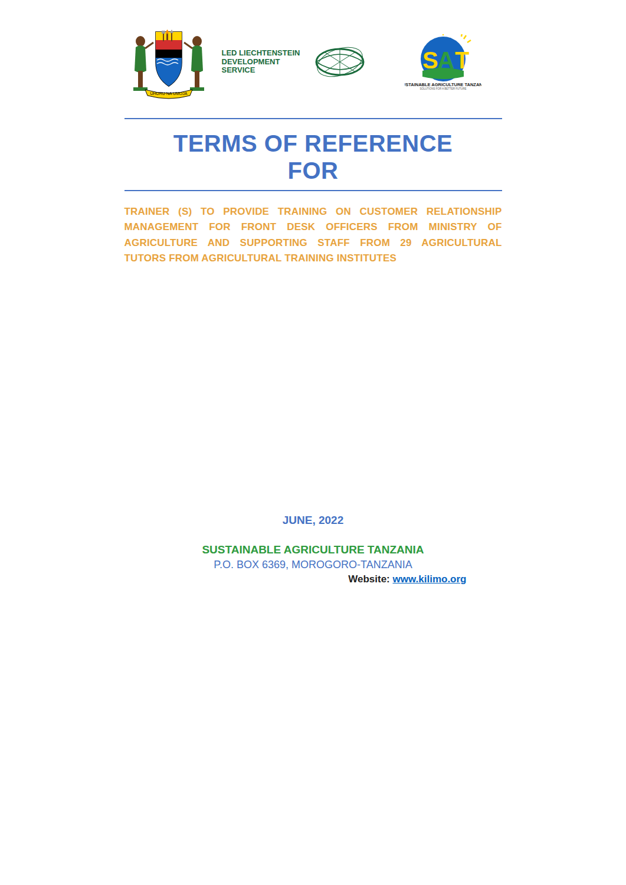UHURU NA UMOJA
LED LIECHTENSTEIN
DEVELOPMENT
SERVICE
S A T SUSTAINABLE AGRICULTURE TANZANIA SOLUTIONS FOR A BETTER FUTURE
TERMS OF REFERENCE
FOR
TRAINER (S) TO PROVIDE TRAINING ON CUSTOMER RELATIONSHIP MANAGEMENT FOR FRONT DESK OFFICERS FROM MINISTRY OF AGRICULTURE AND SUPPORTING STAFF FROM 29 AGRICULTURAL TUTORS FROM AGRICULTURAL TRAINING INSTITUTES
JUNE, 2022
SUSTAINABLE AGRICULTURE TANZANIA
P.O. BOX 6369, MOROGORO-TANZANIA
Website: www.kilimo.org